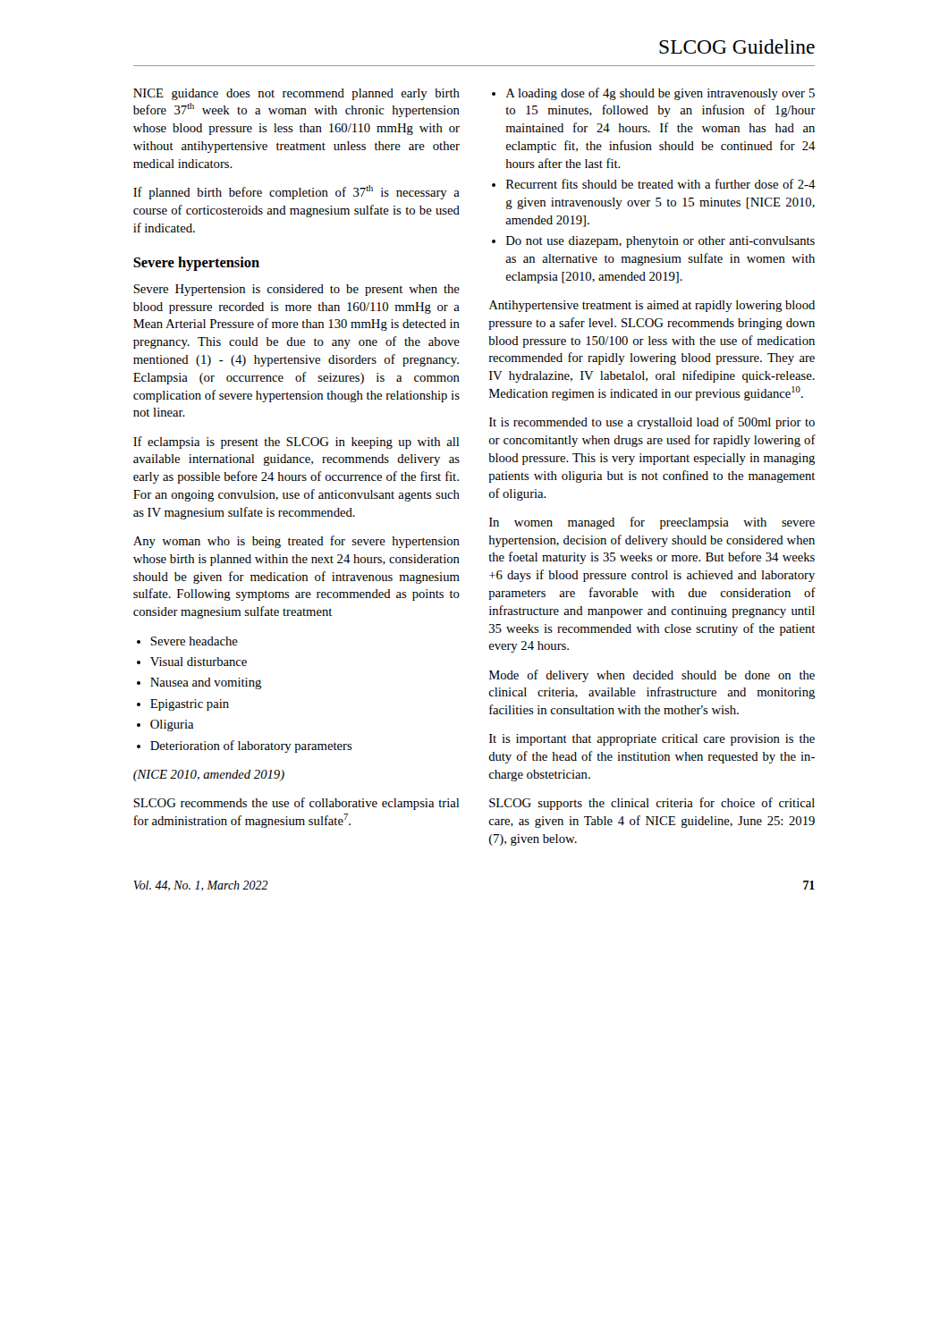SLCOG Guideline
NICE guidance does not recommend planned early birth before 37th week to a woman with chronic hypertension whose blood pressure is less than 160/110 mmHg with or without antihypertensive treatment unless there are other medical indicators.
If planned birth before completion of 37th is necessary a course of corticosteroids and magnesium sulfate is to be used if indicated.
Severe hypertension
Severe Hypertension is considered to be present when the blood pressure recorded is more than 160/110 mmHg or a Mean Arterial Pressure of more than 130 mmHg is detected in pregnancy. This could be due to any one of the above mentioned (1) - (4) hypertensive disorders of pregnancy. Eclampsia (or occurrence of seizures) is a common complication of severe hypertension though the relationship is not linear.
If eclampsia is present the SLCOG in keeping up with all available international guidance, recommends delivery as early as possible before 24 hours of occurrence of the first fit. For an ongoing convulsion, use of anticonvulsant agents such as IV magnesium sulfate is recommended.
Any woman who is being treated for severe hypertension whose birth is planned within the next 24 hours, consideration should be given for medication of intravenous magnesium sulfate. Following symptoms are recommended as points to consider magnesium sulfate treatment
Severe headache
Visual disturbance
Nausea and vomiting
Epigastric pain
Oliguria
Deterioration of laboratory parameters
(NICE 2010, amended 2019)
SLCOG recommends the use of collaborative eclampsia trial for administration of magnesium sulfate7.
A loading dose of 4g should be given intravenously over 5 to 15 minutes, followed by an infusion of 1g/hour maintained for 24 hours. If the woman has had an eclamptic fit, the infusion should be continued for 24 hours after the last fit.
Recurrent fits should be treated with a further dose of 2-4 g given intravenously over 5 to 15 minutes [NICE 2010, amended 2019].
Do not use diazepam, phenytoin or other anti-convulsants as an alternative to magnesium sulfate in women with eclampsia [2010, amended 2019].
Antihypertensive treatment is aimed at rapidly lowering blood pressure to a safer level. SLCOG recommends bringing down blood pressure to 150/100 or less with the use of medication recommended for rapidly lowering blood pressure. They are IV hydralazine, IV labetalol, oral nifedipine quick-release. Medication regimen is indicated in our previous guidance10.
It is recommended to use a crystalloid load of 500ml prior to or concomitantly when drugs are used for rapidly lowering of blood pressure. This is very important especially in managing patients with oliguria but is not confined to the management of oliguria.
In women managed for preeclampsia with severe hypertension, decision of delivery should be considered when the foetal maturity is 35 weeks or more. But before 34 weeks +6 days if blood pressure control is achieved and laboratory parameters are favorable with due consideration of infrastructure and manpower and continuing pregnancy until 35 weeks is recommended with close scrutiny of the patient every 24 hours.
Mode of delivery when decided should be done on the clinical criteria, available infrastructure and monitoring facilities in consultation with the mother's wish.
It is important that appropriate critical care provision is the duty of the head of the institution when requested by the in-charge obstetrician.
SLCOG supports the clinical criteria for choice of critical care, as given in Table 4 of NICE guideline, June 25: 2019 (7), given below.
Vol. 44, No. 1, March 2022 71